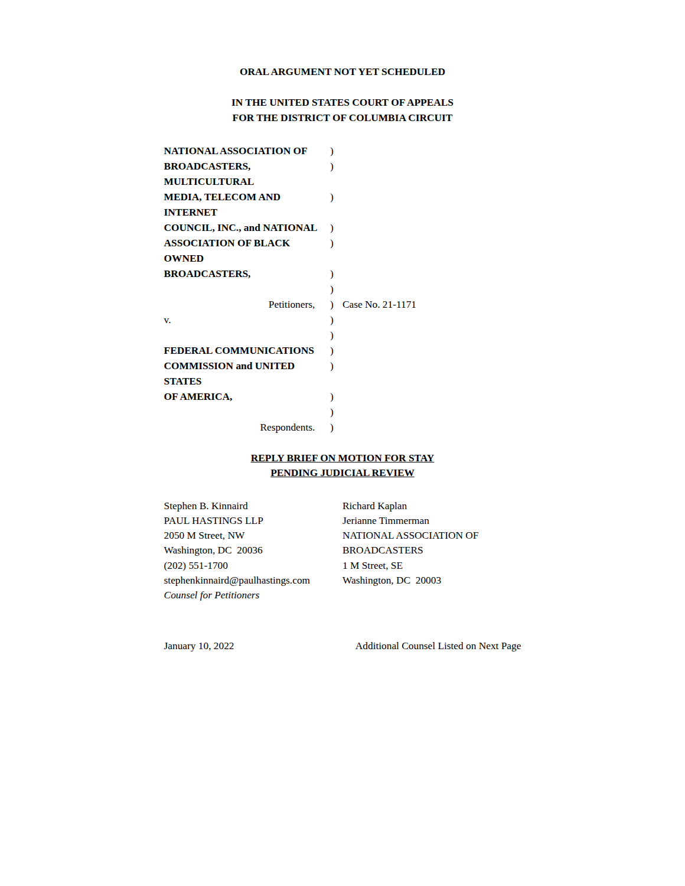ORAL ARGUMENT NOT YET SCHEDULED
IN THE UNITED STATES COURT OF APPEALS
FOR THE DISTRICT OF COLUMBIA CIRCUIT
| NATIONAL ASSOCIATION OF | ) | |
| BROADCASTERS, MULTICULTURAL | ) | |
| MEDIA, TELECOM AND INTERNET | ) | |
| COUNCIL, INC., and NATIONAL | ) | |
| ASSOCIATION OF BLACK OWNED | ) | |
| BROADCASTERS, | ) | |
| | ) | |
| Petitioners, | ) | Case No. 21-1171 |
| v. | ) | |
| | ) | |
| FEDERAL COMMUNICATIONS | ) | |
| COMMISSION and UNITED STATES | ) | |
| OF AMERICA, | ) | |
| | ) | |
| Respondents. | ) | |
REPLY BRIEF ON MOTION FOR STAY
PENDING JUDICIAL REVIEW
| Stephen B. Kinnaird PAUL HASTINGS LLP 2050 M Street, NW Washington, DC 20036 (202) 551-1700 stephenkinnaird@paulhastings.com Counsel for Petitioners | Richard Kaplan Jerianne Timmerman NATIONAL ASSOCIATION OF BROADCASTERS 1 M Street, SE Washington, DC 20003 |
| January 10, 2022 | Additional Counsel Listed on Next Page |